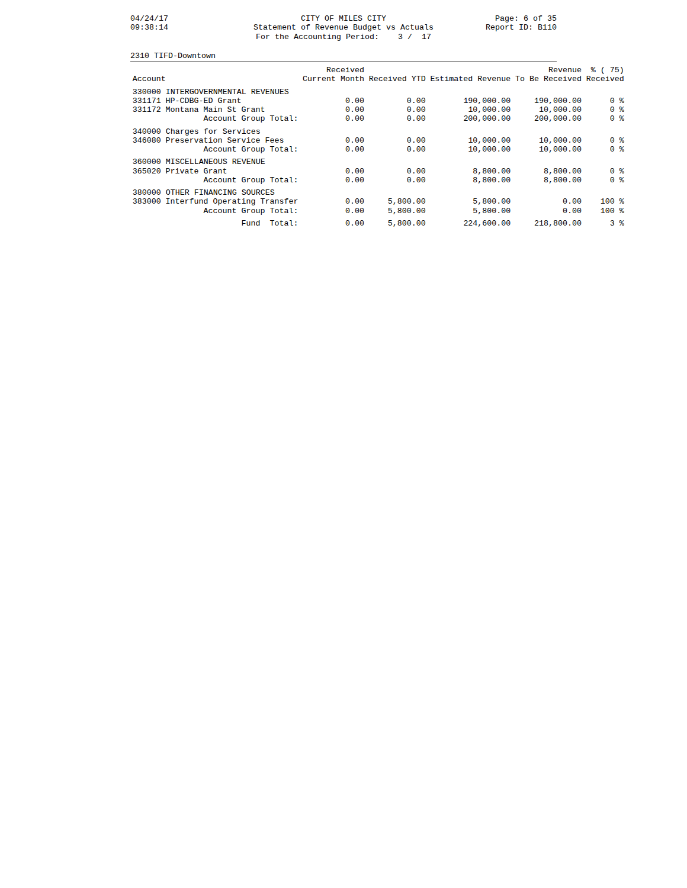04/24/17 09:38:14
CITY OF MILES CITY Statement of Revenue Budget vs Actuals For the Accounting Period: 3 / 17
Page: 6 of 35 Report ID: B110
2310 TIFD-Downtown
| | Received | | | Revenue | % ( 75) |
| --- | --- | --- | --- | --- | --- |
| Account | Current Month | Received YTD | Estimated Revenue | To Be Received | Received |
| 330000 INTERGOVERNMENTAL REVENUES | | | | | |
| 331171 | HP-CDBG-ED Grant | 0.00 | 0.00 | 190,000.00 | 190,000.00 | 0 % |
| 331172 | Montana Main St Grant | 0.00 | 0.00 | 10,000.00 | 10,000.00 | 0 % |
| | Account Group Total: | 0.00 | 0.00 | 200,000.00 | 200,000.00 | 0 % |
| 340000 Charges for Services | | | | | |
| 346080 | Preservation Service Fees | 0.00 | 0.00 | 10,000.00 | 10,000.00 | 0 % |
| | Account Group Total: | 0.00 | 0.00 | 10,000.00 | 10,000.00 | 0 % |
| 360000 MISCELLANEOUS REVENUE | | | | | |
| 365020 | Private Grant | 0.00 | 0.00 | 8,800.00 | 8,800.00 | 0 % |
| | Account Group Total: | 0.00 | 0.00 | 8,800.00 | 8,800.00 | 0 % |
| 380000 OTHER FINANCING SOURCES | | | | | |
| 383000 | Interfund Operating Transfer | 0.00 | 5,800.00 | 5,800.00 | 0.00 | 100 % |
| | Account Group Total: | 0.00 | 5,800.00 | 5,800.00 | 0.00 | 100 % |
| | Fund Total: | 0.00 | 5,800.00 | 224,600.00 | 218,800.00 | 3 % |